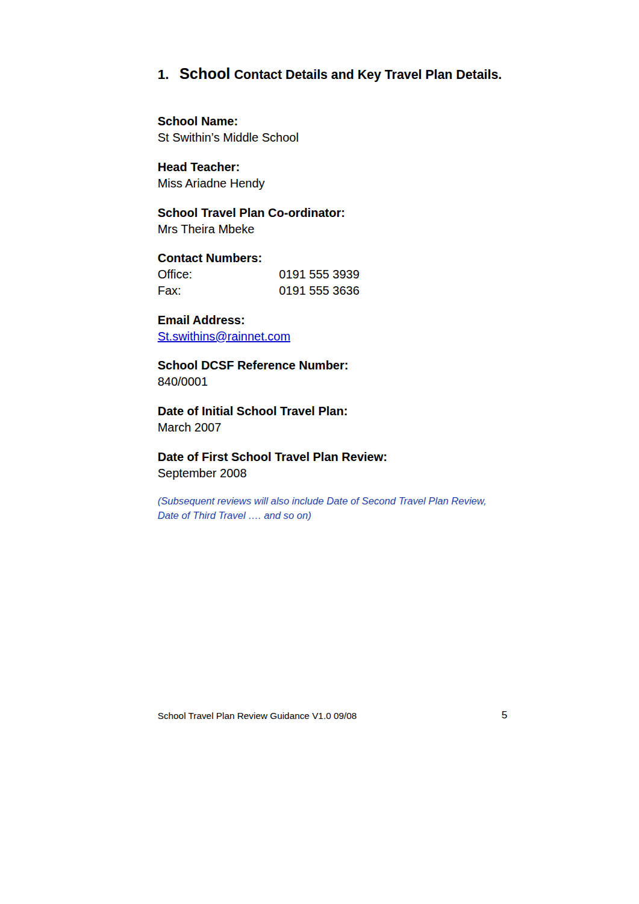1. School Contact Details and Key Travel Plan Details.
School Name:
St Swithin’s Middle School
Head Teacher:
Miss Ariadne Hendy
School Travel Plan Co-ordinator:
Mrs Theira Mbeke
Contact Numbers:
| Office: | 0191 555 3939 |
| Fax: | 0191 555 3636 |
Email Address:
St.swithins@rainnet.com
School DCSF Reference Number:
840/0001
Date of Initial School Travel Plan:
March 2007
Date of First School Travel Plan Review:
September 2008
(Subsequent reviews will also include Date of Second Travel Plan Review, Date of Third Travel …. and so on)
School Travel Plan Review Guidance V1.0 09/08
5